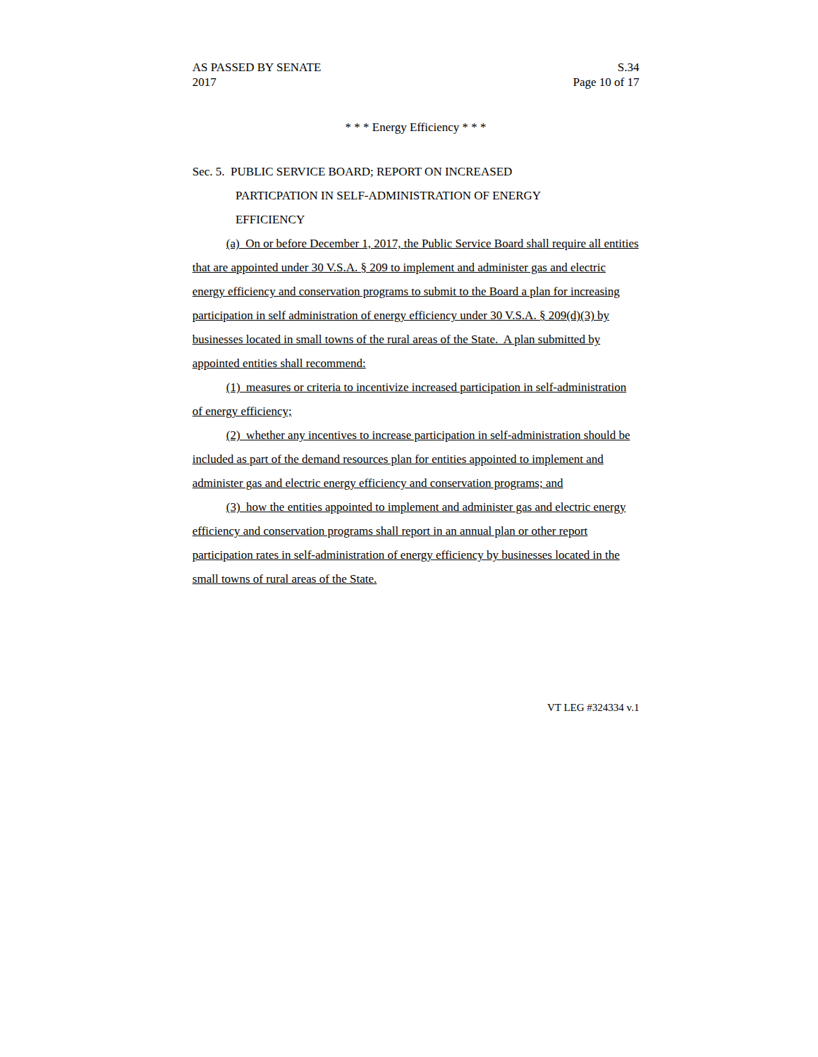AS PASSED BY SENATE 2017
S.34 Page 10 of 17
* * * Energy Efficiency * * *
Sec. 5. PUBLIC SERVICE BOARD; REPORT ON INCREASED PARTICPATION IN SELF-ADMINISTRATION OF ENERGY EFFICIENCY
(a) On or before December 1, 2017, the Public Service Board shall require all entities that are appointed under 30 V.S.A. § 209 to implement and administer gas and electric energy efficiency and conservation programs to submit to the Board a plan for increasing participation in self administration of energy efficiency under 30 V.S.A. § 209(d)(3) by businesses located in small towns of the rural areas of the State. A plan submitted by appointed entities shall recommend:
(1) measures or criteria to incentivize increased participation in self-administration of energy efficiency;
(2) whether any incentives to increase participation in self-administration should be included as part of the demand resources plan for entities appointed to implement and administer gas and electric energy efficiency and conservation programs; and
(3) how the entities appointed to implement and administer gas and electric energy efficiency and conservation programs shall report in an annual plan or other report participation rates in self-administration of energy efficiency by businesses located in the small towns of rural areas of the State.
VT LEG #324334 v.1